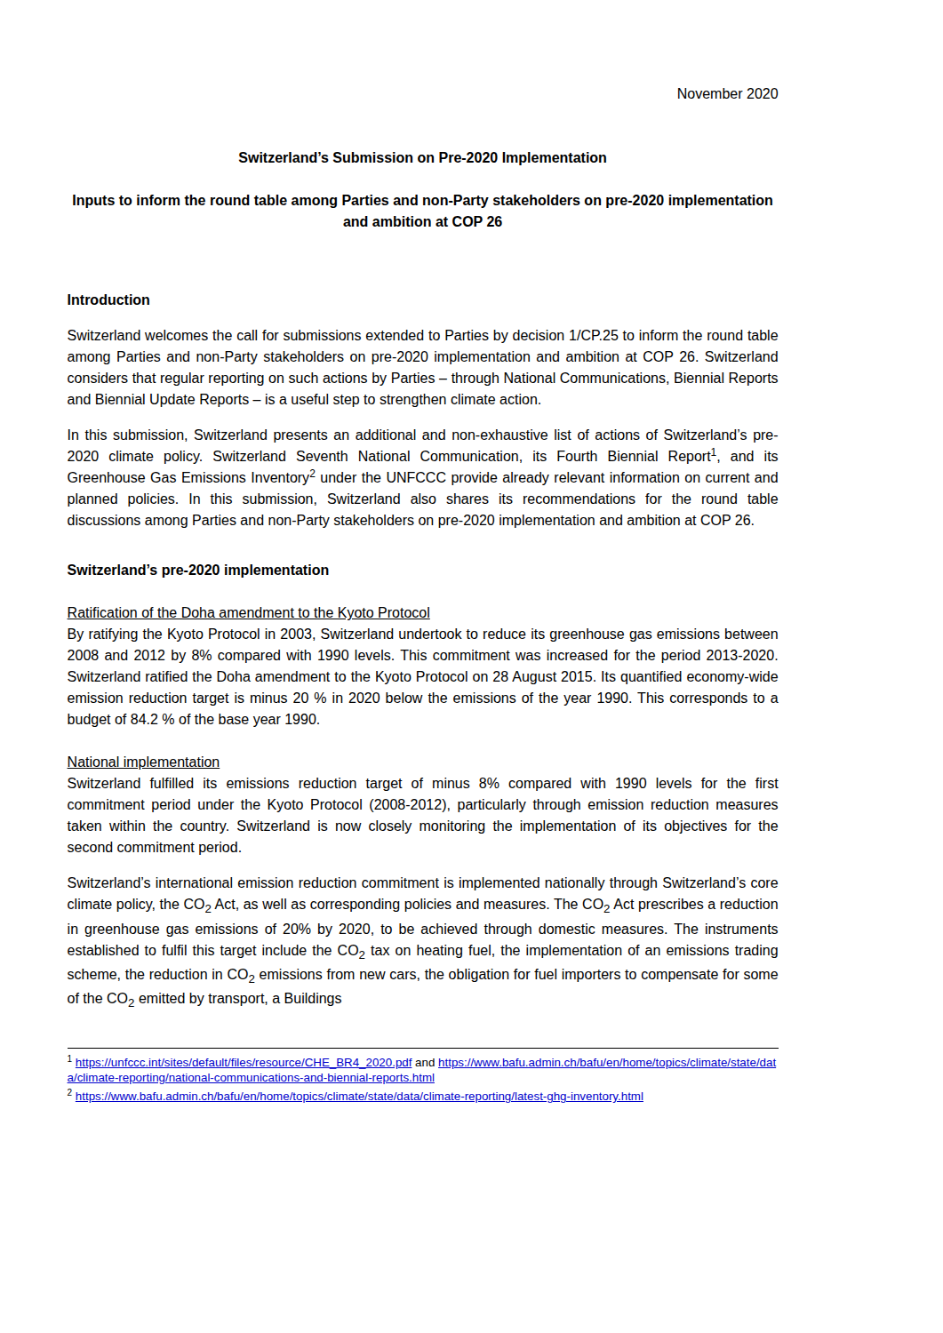November 2020
Switzerland’s Submission on Pre-2020 Implementation
Inputs to inform the round table among Parties and non-Party stakeholders on pre-2020 implementation and ambition at COP 26
Introduction
Switzerland welcomes the call for submissions extended to Parties by decision 1/CP.25 to inform the round table among Parties and non-Party stakeholders on pre-2020 implementation and ambition at COP 26. Switzerland considers that regular reporting on such actions by Parties – through National Communications, Biennial Reports and Biennial Update Reports – is a useful step to strengthen climate action.
In this submission, Switzerland presents an additional and non-exhaustive list of actions of Switzerland’s pre-2020 climate policy. Switzerland Seventh National Communication, its Fourth Biennial Report1, and its Greenhouse Gas Emissions Inventory2 under the UNFCCC provide already relevant information on current and planned policies. In this submission, Switzerland also shares its recommendations for the round table discussions among Parties and non-Party stakeholders on pre-2020 implementation and ambition at COP 26.
Switzerland’s pre-2020 implementation
Ratification of the Doha amendment to the Kyoto Protocol
By ratifying the Kyoto Protocol in 2003, Switzerland undertook to reduce its greenhouse gas emissions between 2008 and 2012 by 8% compared with 1990 levels. This commitment was increased for the period 2013-2020. Switzerland ratified the Doha amendment to the Kyoto Protocol on 28 August 2015. Its quantified economy-wide emission reduction target is minus 20 % in 2020 below the emissions of the year 1990. This corresponds to a budget of 84.2 % of the base year 1990.
National implementation
Switzerland fulfilled its emissions reduction target of minus 8% compared with 1990 levels for the first commitment period under the Kyoto Protocol (2008-2012), particularly through emission reduction measures taken within the country. Switzerland is now closely monitoring the implementation of its objectives for the second commitment period.
Switzerland’s international emission reduction commitment is implemented nationally through Switzerland’s core climate policy, the CO2 Act, as well as corresponding policies and measures. The CO2 Act prescribes a reduction in greenhouse gas emissions of 20% by 2020, to be achieved through domestic measures. The instruments established to fulfil this target include the CO2 tax on heating fuel, the implementation of an emissions trading scheme, the reduction in CO2 emissions from new cars, the obligation for fuel importers to compensate for some of the CO2 emitted by transport, a Buildings
1 https://unfccc.int/sites/default/files/resource/CHE_BR4_2020.pdf and https://www.bafu.admin.ch/bafu/en/home/topics/climate/state/data/climate-reporting/national-communications-and-biennial-reports.html
2 https://www.bafu.admin.ch/bafu/en/home/topics/climate/state/data/climate-reporting/latest-ghg-inventory.html